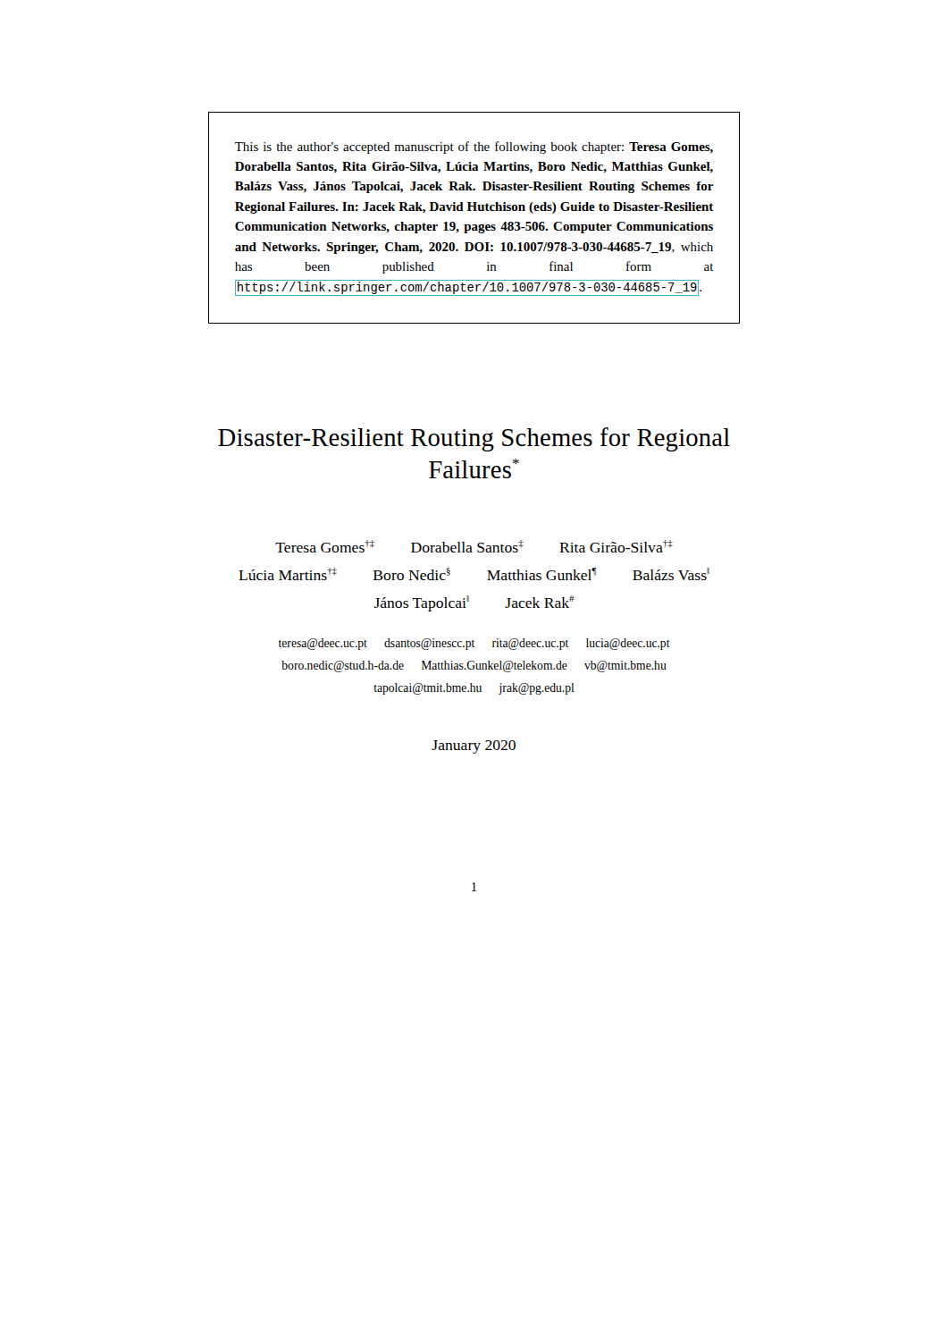This is the author's accepted manuscript of the following book chapter: Teresa Gomes, Dorabella Santos, Rita Girão-Silva, Lúcia Martins, Boro Nedic, Matthias Gunkel, Balázs Vass, János Tapolcai, Jacek Rak. Disaster-Resilient Routing Schemes for Regional Failures. In: Jacek Rak, David Hutchison (eds) Guide to Disaster-Resilient Communication Networks, chapter 19, pages 483-506. Computer Communications and Networks. Springer, Cham, 2020. DOI: 10.1007/978-3-030-44685-7_19, which has been published in final form at https://link.springer.com/chapter/10.1007/978-3-030-44685-7_19.
Disaster-Resilient Routing Schemes for Regional
Failures*
Teresa Gomes†‡ Dorabella Santos‡ Rita Girão-Silva†‡ Lúcia Martins†‡ Boro Nedic§ Matthias Gunkel¶ Balázs Vass‖ János Tapolcai‖ Jacek Rak#
teresa@deec.uc.pt dsantos@inescc.pt rita@deec.uc.pt lucia@deec.uc.pt boro.nedic@stud.h-da.de Matthias.Gunkel@telekom.de vb@tmit.bme.hu tapolcai@tmit.bme.hu jrak@pg.edu.pl
January 2020
1